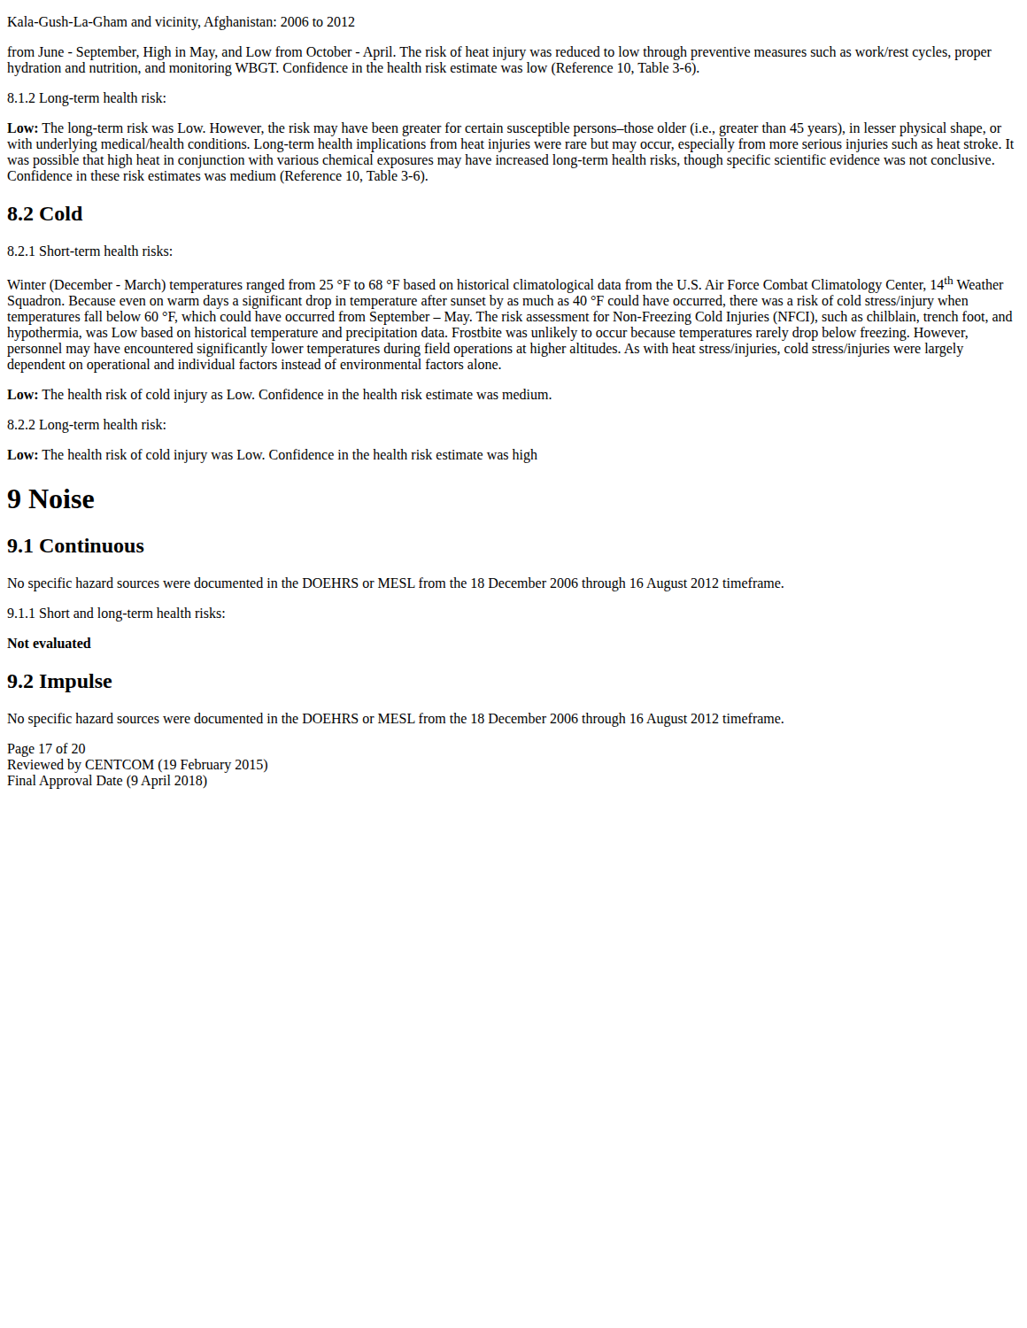Kala-Gush-La-Gham and vicinity, Afghanistan: 2006 to 2012
from June - September, High in May, and Low from October - April. The risk of heat injury was reduced to low through preventive measures such as work/rest cycles, proper hydration and nutrition, and monitoring WBGT. Confidence in the health risk estimate was low (Reference 10, Table 3-6).
8.1.2 Long-term health risk:
Low: The long-term risk was Low. However, the risk may have been greater for certain susceptible persons–those older (i.e., greater than 45 years), in lesser physical shape, or with underlying medical/health conditions. Long-term health implications from heat injuries were rare but may occur, especially from more serious injuries such as heat stroke. It was possible that high heat in conjunction with various chemical exposures may have increased long-term health risks, though specific scientific evidence was not conclusive. Confidence in these risk estimates was medium (Reference 10, Table 3-6).
8.2 Cold
8.2.1 Short-term health risks:
Winter (December - March) temperatures ranged from 25 °F to 68 °F based on historical climatological data from the U.S. Air Force Combat Climatology Center, 14th Weather Squadron. Because even on warm days a significant drop in temperature after sunset by as much as 40 °F could have occurred, there was a risk of cold stress/injury when temperatures fall below 60 °F, which could have occurred from September – May. The risk assessment for Non-Freezing Cold Injuries (NFCI), such as chilblain, trench foot, and hypothermia, was Low based on historical temperature and precipitation data. Frostbite was unlikely to occur because temperatures rarely drop below freezing. However, personnel may have encountered significantly lower temperatures during field operations at higher altitudes. As with heat stress/injuries, cold stress/injuries were largely dependent on operational and individual factors instead of environmental factors alone.
Low: The health risk of cold injury as Low. Confidence in the health risk estimate was medium.
8.2.2 Long-term health risk:
Low: The health risk of cold injury was Low. Confidence in the health risk estimate was high
9 Noise
9.1 Continuous
No specific hazard sources were documented in the DOEHRS or MESL from the 18 December 2006 through 16 August 2012 timeframe.
9.1.1 Short and long-term health risks:
Not evaluated
9.2 Impulse
No specific hazard sources were documented in the DOEHRS or MESL from the 18 December 2006 through 16 August 2012 timeframe.
Page 17 of 20
Reviewed by CENTCOM (19 February 2015)
Final Approval Date (9 April 2018)